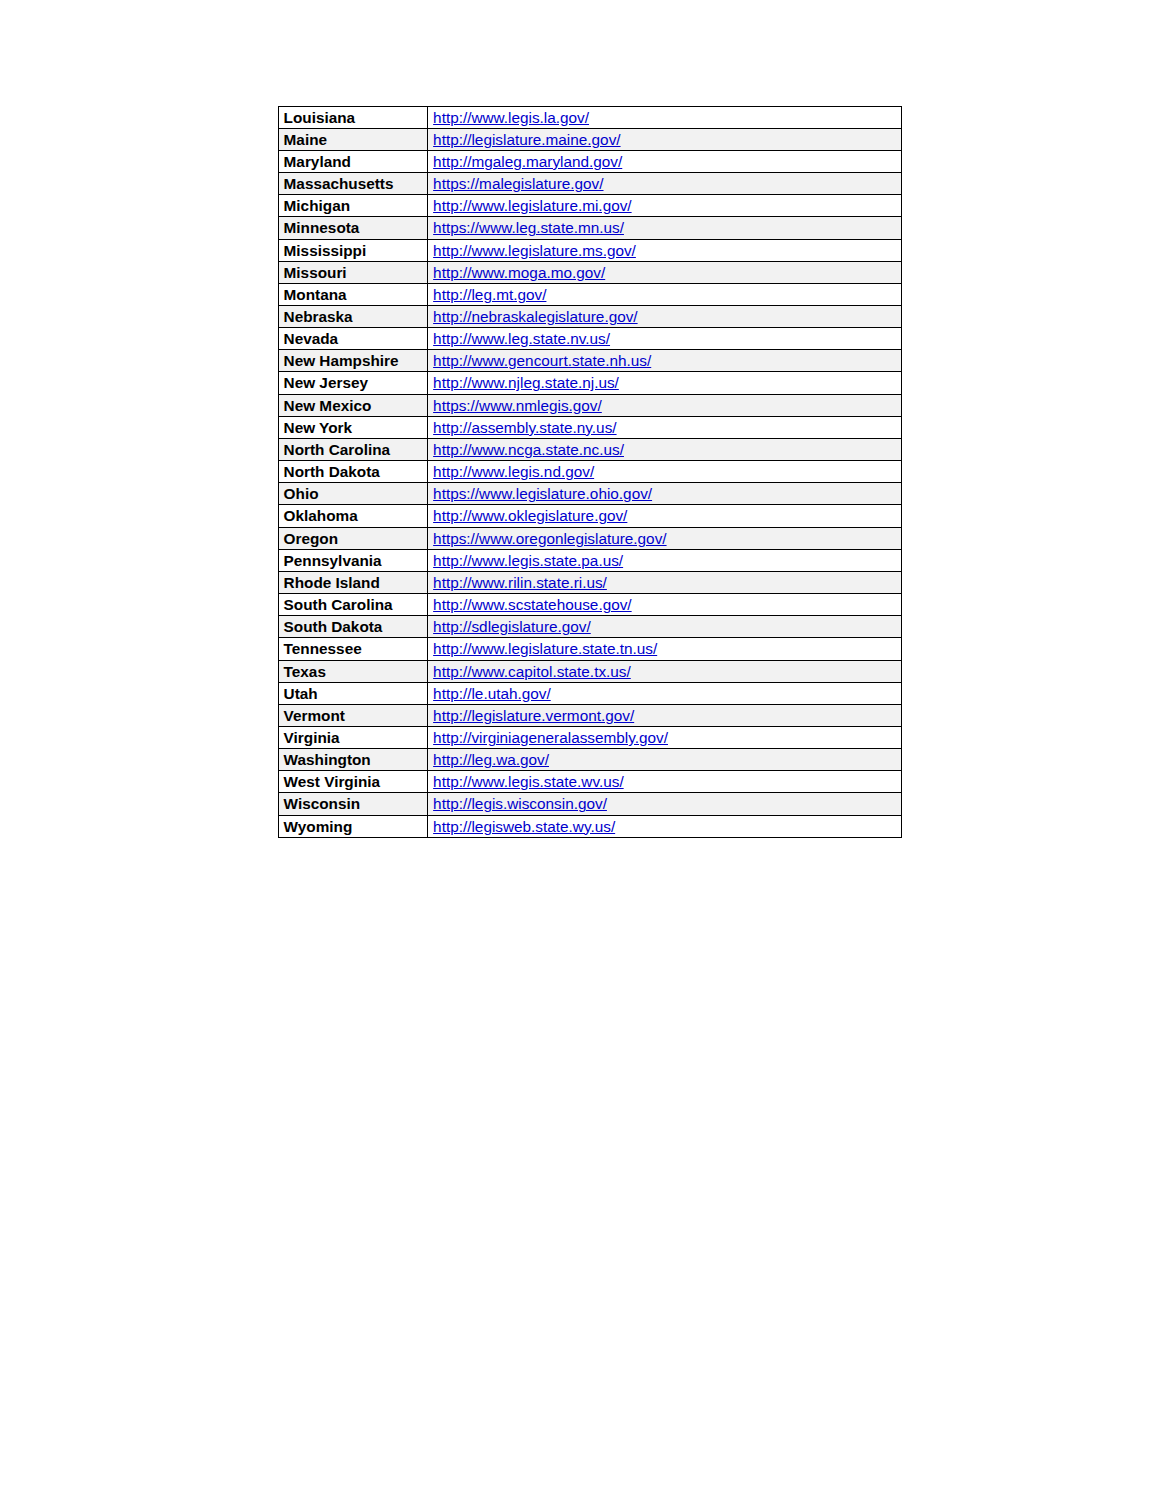| Louisiana | http://www.legis.la.gov/ |
| Maine | http://legislature.maine.gov/ |
| Maryland | http://mgaleg.maryland.gov/ |
| Massachusetts | https://malegislature.gov/ |
| Michigan | http://www.legislature.mi.gov/ |
| Minnesota | https://www.leg.state.mn.us/ |
| Mississippi | http://www.legislature.ms.gov/ |
| Missouri | http://www.moga.mo.gov/ |
| Montana | http://leg.mt.gov/ |
| Nebraska | http://nebraskalegislature.gov/ |
| Nevada | http://www.leg.state.nv.us/ |
| New Hampshire | http://www.gencourt.state.nh.us/ |
| New Jersey | http://www.njleg.state.nj.us/ |
| New Mexico | https://www.nmlegis.gov/ |
| New York | http://assembly.state.ny.us/ |
| North Carolina | http://www.ncga.state.nc.us/ |
| North Dakota | http://www.legis.nd.gov/ |
| Ohio | https://www.legislature.ohio.gov/ |
| Oklahoma | http://www.oklegislature.gov/ |
| Oregon | https://www.oregonlegislature.gov/ |
| Pennsylvania | http://www.legis.state.pa.us/ |
| Rhode Island | http://www.rilin.state.ri.us/ |
| South Carolina | http://www.scstatehouse.gov/ |
| South Dakota | http://sdlegislature.gov/ |
| Tennessee | http://www.legislature.state.tn.us/ |
| Texas | http://www.capitol.state.tx.us/ |
| Utah | http://le.utah.gov/ |
| Vermont | http://legislature.vermont.gov/ |
| Virginia | http://virginiageneralassembly.gov/ |
| Washington | http://leg.wa.gov/ |
| West Virginia | http://www.legis.state.wv.us/ |
| Wisconsin | http://legis.wisconsin.gov/ |
| Wyoming | http://legisweb.state.wy.us/ |